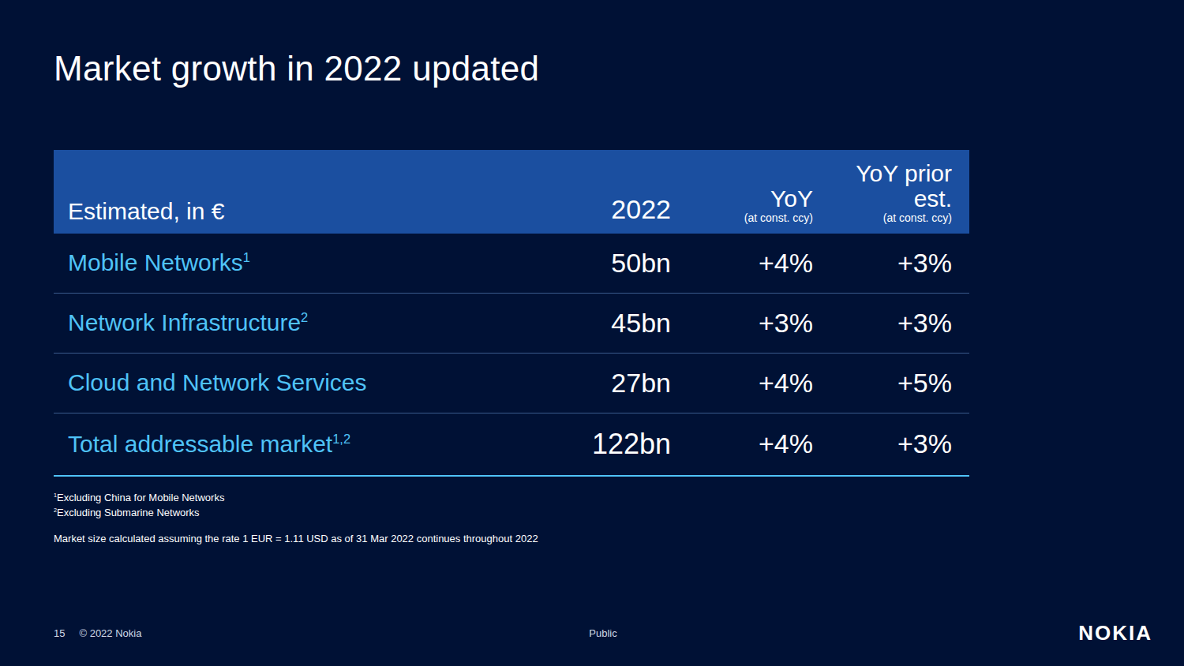Market growth in 2022 updated
| Estimated, in € | 2022 | YoY (at const. ccy) | YoY prior est. (at const. ccy) |
| --- | --- | --- | --- |
| Mobile Networks 1 | 50bn | +4% | +3% |
| Network Infrastructure 2 | 45bn | +3% | +3% |
| Cloud and Network Services | 27bn | +4% | +5% |
| Total addressable market 1,2 | 122bn | +4% | +3% |
1Excluding China for Mobile Networks
2Excluding Submarine Networks
Market size calculated assuming the rate 1 EUR = 1.11 USD as of 31 Mar 2022 continues throughout 2022
15 © 2022 Nokia
Public
NOKIA